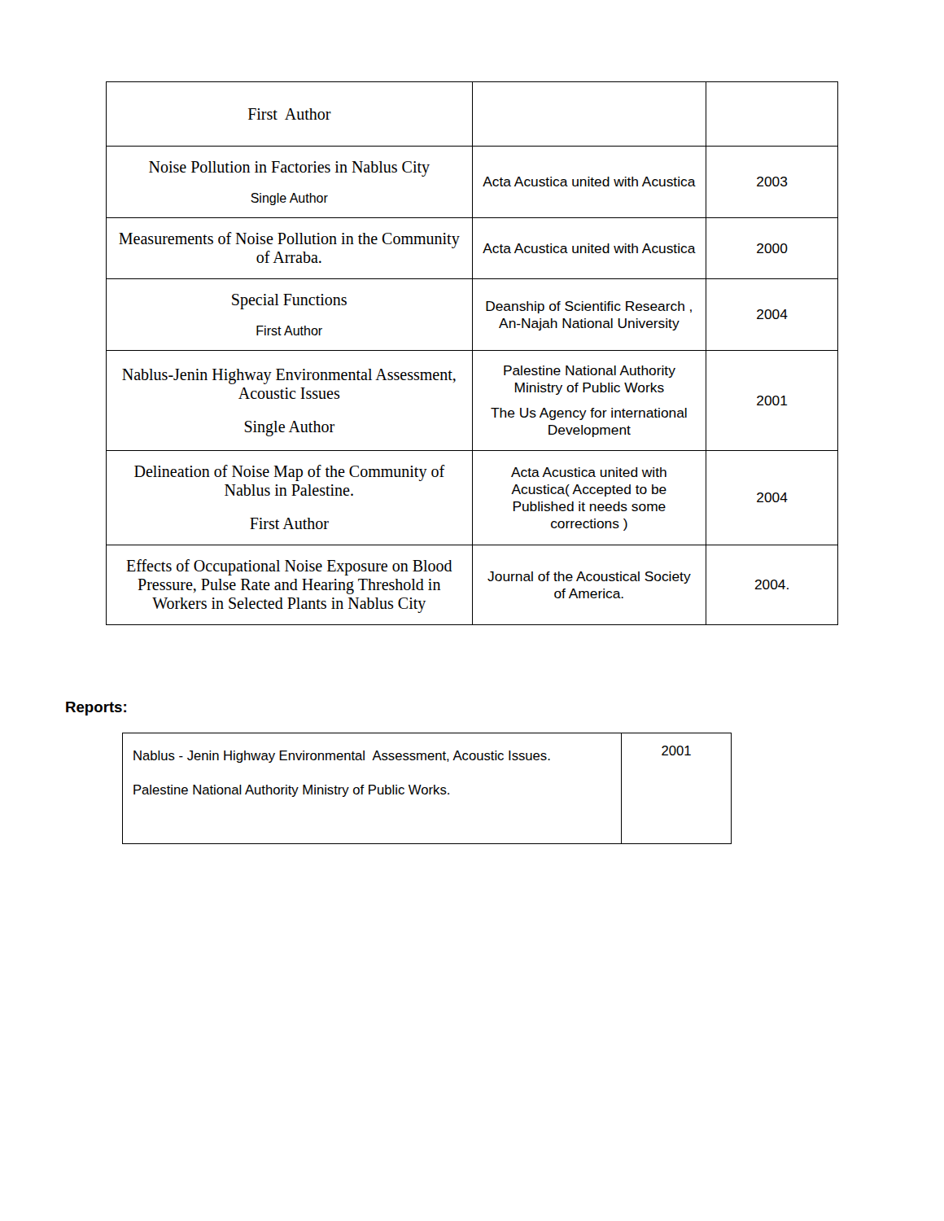| First Author | | |
| Noise Pollution in Factories in Nablus City Single Author | Acta Acustica united with Acustica | 2003 |
| Measurements of Noise Pollution in the Community of Arraba. | Acta Acustica united with Acustica | 2000 |
| Special Functions First Author | Deanship of Scientific Research , An-Najah National University | 2004 |
| Nablus-Jenin Highway Environmental Assessment, Acoustic Issues Single Author | Palestine National Authority Ministry of Public Works The Us Agency for international Development | 2001 |
| Delineation of Noise Map of the Community of Nablus in Palestine. First Author | Acta Acustica united with Acustica( Accepted to be Published it needs some corrections ) | 2004 |
| Effects of Occupational Noise Exposure on Blood Pressure, Pulse Rate and Hearing Threshold in Workers in Selected Plants in Nablus City | Journal of the Acoustical Society of America. | 2004. |
Reports:
| Nablus - Jenin Highway Environmental Assessment, Acoustic Issues. Palestine National Authority Ministry of Public Works. | 2001 |